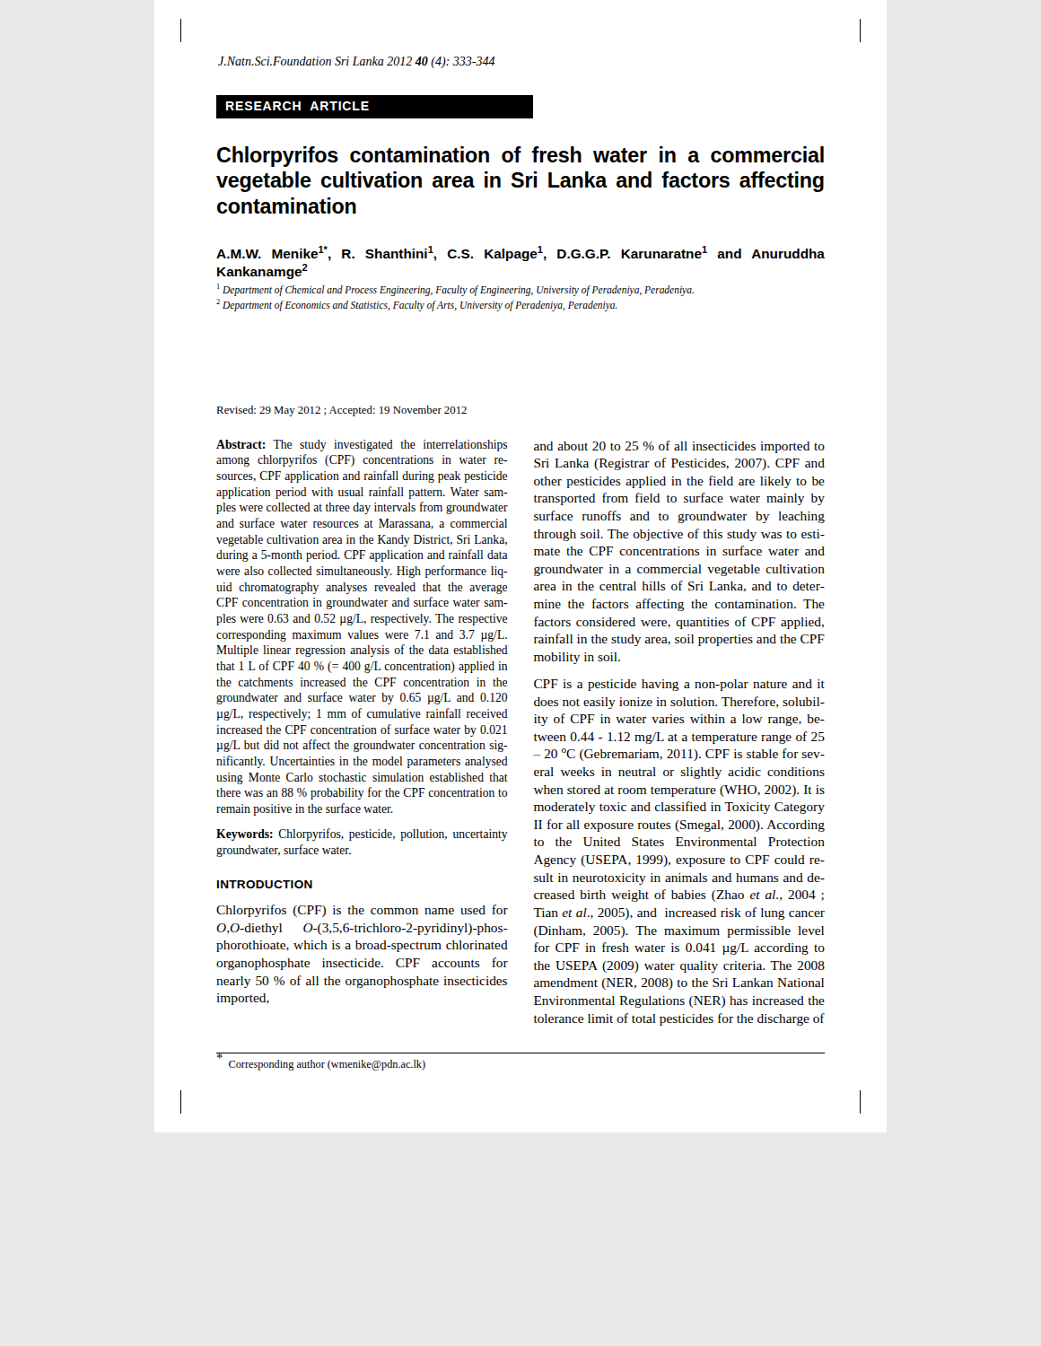J.Natn.Sci.Foundation Sri Lanka 2012 40 (4): 333-344
RESEARCH ARTICLE
Chlorpyrifos contamination of fresh water in a commercial vegetable cultivation area in Sri Lanka and factors affecting contamination
A.M.W. Menike1*, R. Shanthini1, C.S. Kalpage1, D.G.G.P. Karunaratne1 and Anuruddha Kankanamge2
1 Department of Chemical and Process Engineering, Faculty of Engineering, University of Peradeniya, Peradeniya.
2 Department of Economics and Statistics, Faculty of Arts, University of Peradeniya, Peradeniya.
Revised: 29 May 2012 ; Accepted: 19 November 2012
Abstract: The study investigated the interrelationships among chlorpyrifos (CPF) concentrations in water resources, CPF application and rainfall during peak pesticide application period with usual rainfall pattern. Water samples were collected at three day intervals from groundwater and surface water resources at Marassana, a commercial vegetable cultivation area in the Kandy District, Sri Lanka, during a 5-month period. CPF application and rainfall data were also collected simultaneously. High performance liquid chromatography analyses revealed that the average CPF concentration in groundwater and surface water samples were 0.63 and 0.52 µg/L, respectively. The respective corresponding maximum values were 7.1 and 3.7 µg/L. Multiple linear regression analysis of the data established that 1 L of CPF 40 % (= 400 g/L concentration) applied in the catchments increased the CPF concentration in the groundwater and surface water by 0.65 µg/L and 0.120 µg/L, respectively; 1 mm of cumulative rainfall received increased the CPF concentration of surface water by 0.021 µg/L but did not affect the groundwater concentration significantly. Uncertainties in the model parameters analysed using Monte Carlo stochastic simulation established that there was an 88 % probability for the CPF concentration to remain positive in the surface water.
Keywords: Chlorpyrifos, pesticide, pollution, uncertainty groundwater, surface water.
INTRODUCTION
Chlorpyrifos (CPF) is the common name used for O,O-diethyl O-(3,5,6-trichloro-2-pyridinyl)-phosphorothioate, which is a broad-spectrum chlorinated organophosphate insecticide. CPF accounts for nearly 50 % of all the organophosphate insecticides imported,
and about 20 to 25 % of all insecticides imported to Sri Lanka (Registrar of Pesticides, 2007). CPF and other pesticides applied in the field are likely to be transported from field to surface water mainly by surface runoffs and to groundwater by leaching through soil. The objective of this study was to estimate the CPF concentrations in surface water and groundwater in a commercial vegetable cultivation area in the central hills of Sri Lanka, and to determine the factors affecting the contamination. The factors considered were, quantities of CPF applied, rainfall in the study area, soil properties and the CPF mobility in soil.
CPF is a pesticide having a non-polar nature and it does not easily ionize in solution. Therefore, solubility of CPF in water varies within a low range, between 0.44 - 1.12 mg/L at a temperature range of 25 – 20 oC (Gebremariam, 2011). CPF is stable for several weeks in neutral or slightly acidic conditions when stored at room temperature (WHO, 2002). It is moderately toxic and classified in Toxicity Category II for all exposure routes (Smegal, 2000). According to the United States Environmental Protection Agency (USEPA, 1999), exposure to CPF could result in neurotoxicity in animals and humans and decreased birth weight of babies (Zhao et al., 2004 ; Tian et al., 2005), and increased risk of lung cancer (Dinham, 2005). The maximum permissible level for CPF in fresh water is 0.041 µg/L according to the USEPA (2009) water quality criteria. The 2008 amendment (NER, 2008) to the Sri Lankan National Environmental Regulations (NER) has increased the tolerance limit of total pesticides for the discharge of
* Corresponding author (wmenike@pdn.ac.lk)